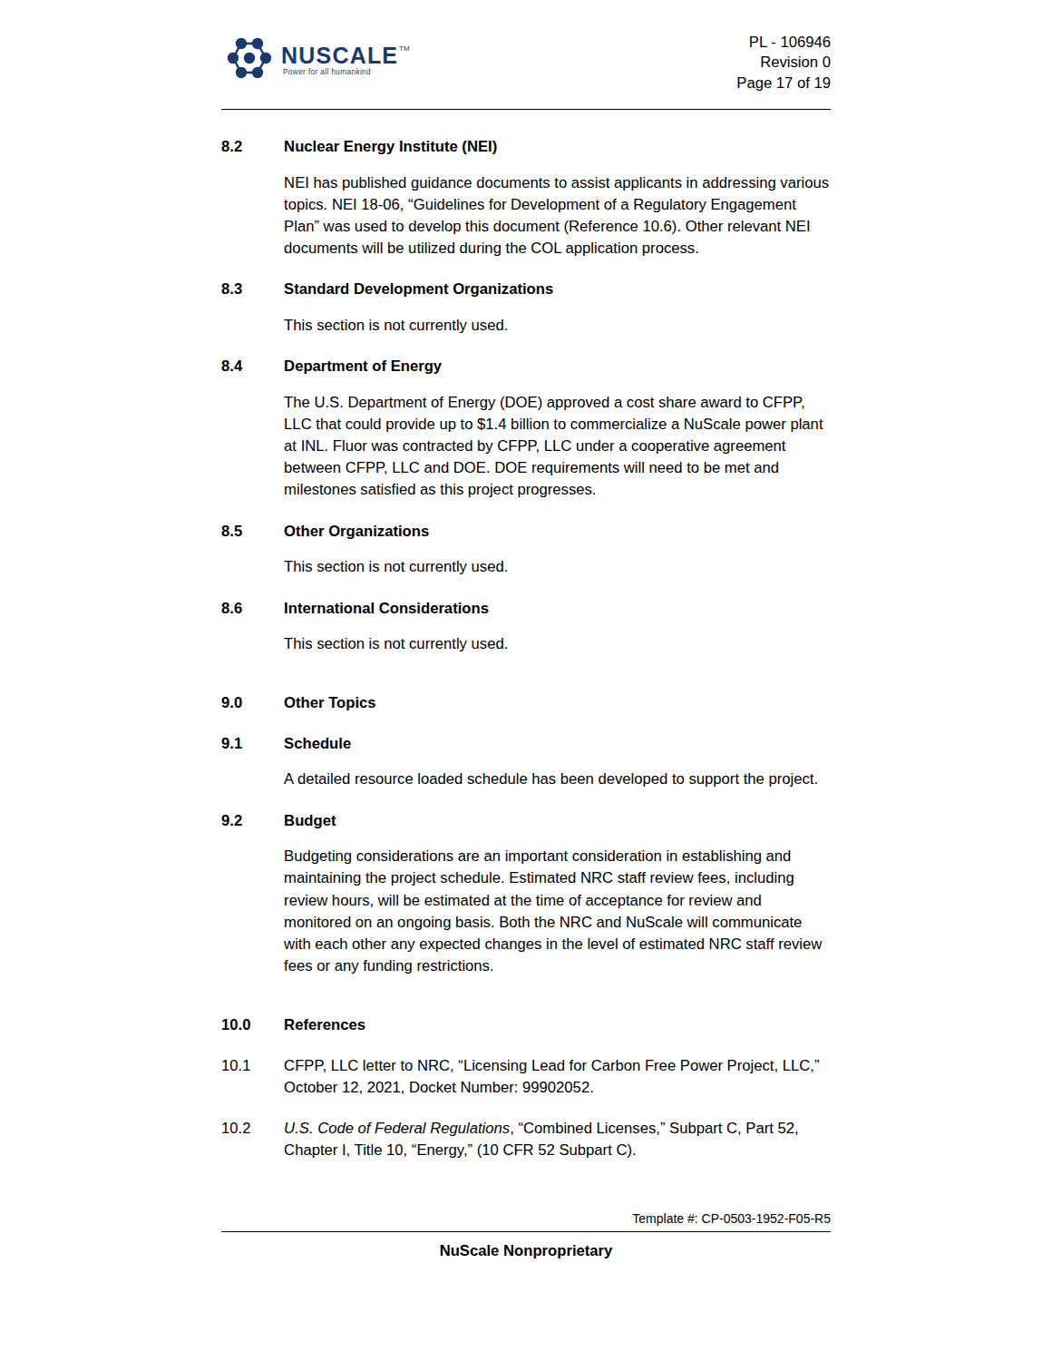NUSCALE TM Power for all humankind
PL - 106946
Revision 0
Page 17 of 19
8.2
Nuclear Energy Institute (NEI)
NEI has published guidance documents to assist applicants in addressing various topics. NEI 18-06, “Guidelines for Development of a Regulatory Engagement Plan” was used to develop this document (Reference 10.6). Other relevant NEI documents will be utilized during the COL application process.
8.3
Standard Development Organizations
This section is not currently used.
8.4
Department of Energy
The U.S. Department of Energy (DOE) approved a cost share award to CFPP, LLC that could provide up to $1.4 billion to commercialize a NuScale power plant at INL. Fluor was contracted by CFPP, LLC under a cooperative agreement between CFPP, LLC and DOE. DOE requirements will need to be met and milestones satisfied as this project progresses.
8.5
Other Organizations
This section is not currently used.
8.6
International Considerations
This section is not currently used.
9.0
Other Topics
9.1
Schedule
A detailed resource loaded schedule has been developed to support the project.
9.2
Budget
Budgeting considerations are an important consideration in establishing and maintaining the project schedule. Estimated NRC staff review fees, including review hours, will be estimated at the time of acceptance for review and monitored on an ongoing basis. Both the NRC and NuScale will communicate with each other any expected changes in the level of estimated NRC staff review fees or any funding restrictions.
10.0
References
10.1
CFPP, LLC letter to NRC, “Licensing Lead for Carbon Free Power Project, LLC,” October 12, 2021, Docket Number: 99902052.
10.2
U.S. Code of Federal Regulations, “Combined Licenses,” Subpart C, Part 52, Chapter I, Title 10, “Energy,” (10 CFR 52 Subpart C).
Template #: CP-0503-1952-F05-R5
NuScale Nonproprietary